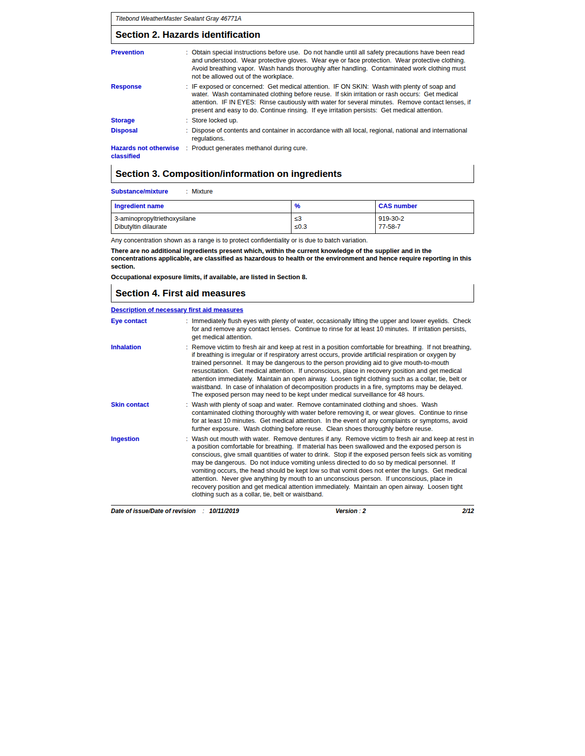Titebond WeatherMaster Sealant Gray 46771A
Section 2. Hazards identification
| Prevention | : | Obtain special instructions before use. Do not handle until all safety precautions have been read and understood. Wear protective gloves. Wear eye or face protection. Wear protective clothing. Avoid breathing vapor. Wash hands thoroughly after handling. Contaminated work clothing must not be allowed out of the workplace. |
| Response | : | IF exposed or concerned: Get medical attention. IF ON SKIN: Wash with plenty of soap and water. Wash contaminated clothing before reuse. If skin irritation or rash occurs: Get medical attention. IF IN EYES: Rinse cautiously with water for several minutes. Remove contact lenses, if present and easy to do. Continue rinsing. If eye irritation persists: Get medical attention. |
| Storage | : | Store locked up. |
| Disposal | : | Dispose of contents and container in accordance with all local, regional, national and international regulations. |
| Hazards not otherwise classified | : | Product generates methanol during cure. |
Section 3. Composition/information on ingredients
| Substance/mixture | : | Mixture |
| Ingredient name | % | CAS number |
| --- | --- | --- |
| 3-aminopropyltriethoxysilane Dibutyltin dilaurate | ≤3 ≤0.3 | 919-30-2 77-58-7 |
Any concentration shown as a range is to protect confidentiality or is due to batch variation.
There are no additional ingredients present which, within the current knowledge of the supplier and in the concentrations applicable, are classified as hazardous to health or the environment and hence require reporting in this section.
Occupational exposure limits, if available, are listed in Section 8.
Section 4. First aid measures
Description of necessary first aid measures
| Eye contact | : | Immediately flush eyes with plenty of water, occasionally lifting the upper and lower eyelids. Check for and remove any contact lenses. Continue to rinse for at least 10 minutes. If irritation persists, get medical attention. |
| Inhalation | : | Remove victim to fresh air and keep at rest in a position comfortable for breathing. If not breathing, if breathing is irregular or if respiratory arrest occurs, provide artificial respiration or oxygen by trained personnel. It may be dangerous to the person providing aid to give mouth-to-mouth resuscitation. Get medical attention. If unconscious, place in recovery position and get medical attention immediately. Maintain an open airway. Loosen tight clothing such as a collar, tie, belt or waistband. In case of inhalation of decomposition products in a fire, symptoms may be delayed. The exposed person may need to be kept under medical surveillance for 48 hours. |
| Skin contact | : | Wash with plenty of soap and water. Remove contaminated clothing and shoes. Wash contaminated clothing thoroughly with water before removing it, or wear gloves. Continue to rinse for at least 10 minutes. Get medical attention. In the event of any complaints or symptoms, avoid further exposure. Wash clothing before reuse. Clean shoes thoroughly before reuse. |
| Ingestion | : | Wash out mouth with water. Remove dentures if any. Remove victim to fresh air and keep at rest in a position comfortable for breathing. If material has been swallowed and the exposed person is conscious, give small quantities of water to drink. Stop if the exposed person feels sick as vomiting may be dangerous. Do not induce vomiting unless directed to do so by medical personnel. If vomiting occurs, the head should be kept low so that vomit does not enter the lungs. Get medical attention. Never give anything by mouth to an unconscious person. If unconscious, place in recovery position and get medical attention immediately. Maintain an open airway. Loosen tight clothing such as a collar, tie, belt or waistband. |
Date of issue/Date of revision : 10/11/2019
Version : 2
2/12